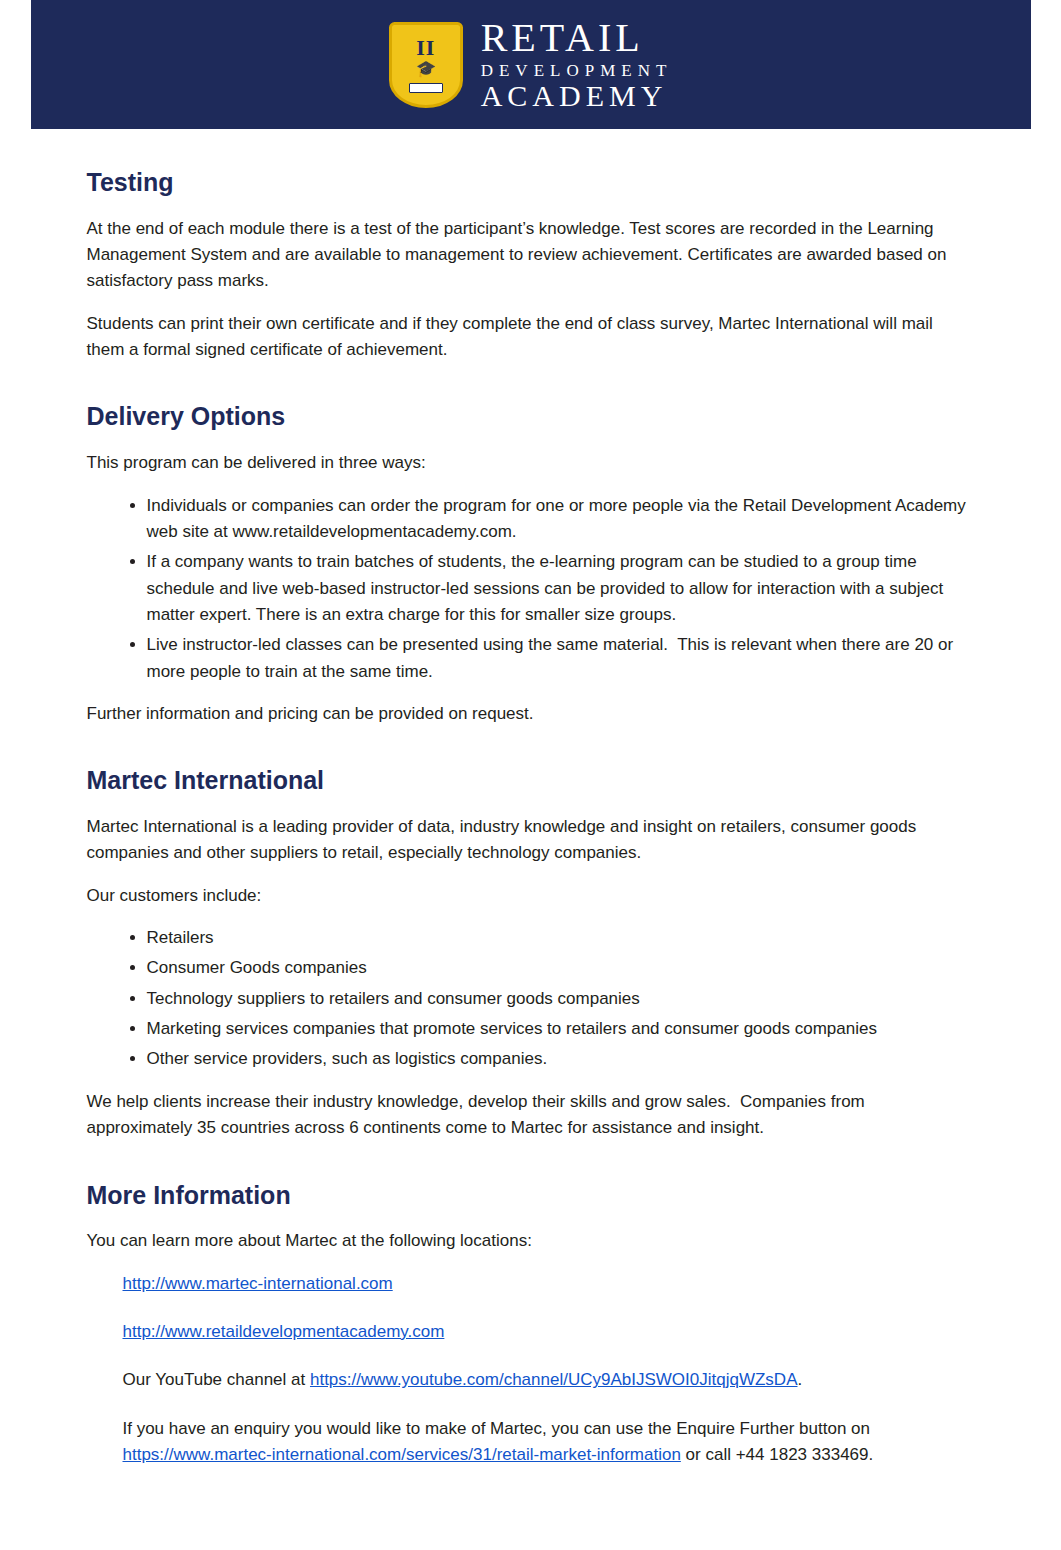II 🎓
RETAIL
DEVELOPMENT
ACADEMY
Testing
At the end of each module there is a test of the participant’s knowledge. Test scores are recorded in the Learning Management System and are available to management to review achievement. Certificates are awarded based on satisfactory pass marks.
Students can print their own certificate and if they complete the end of class survey, Martec International will mail them a formal signed certificate of achievement.
Delivery Options
This program can be delivered in three ways:
Individuals or companies can order the program for one or more people via the Retail Development Academy web site at www.retaildevelopmentacademy.com.
If a company wants to train batches of students, the e-learning program can be studied to a group time schedule and live web-based instructor-led sessions can be provided to allow for interaction with a subject matter expert. There is an extra charge for this for smaller size groups.
Live instructor-led classes can be presented using the same material. This is relevant when there are 20 or more people to train at the same time.
Further information and pricing can be provided on request.
Martec International
Martec International is a leading provider of data, industry knowledge and insight on retailers, consumer goods companies and other suppliers to retail, especially technology companies.
Our customers include:
Retailers
Consumer Goods companies
Technology suppliers to retailers and consumer goods companies
Marketing services companies that promote services to retailers and consumer goods companies
Other service providers, such as logistics companies.
We help clients increase their industry knowledge, develop their skills and grow sales. Companies from approximately 35 countries across 6 continents come to Martec for assistance and insight.
More Information
You can learn more about Martec at the following locations:
http://www.martec-international.com
http://www.retaildevelopmentacademy.com
Our YouTube channel at https://www.youtube.com/channel/UCy9AbIJSWOI0JitqjqWZsDA.
If you have an enquiry you would like to make of Martec, you can use the Enquire Further button on https://www.martec-international.com/services/31/retail-market-information or call +44 1823 333469.